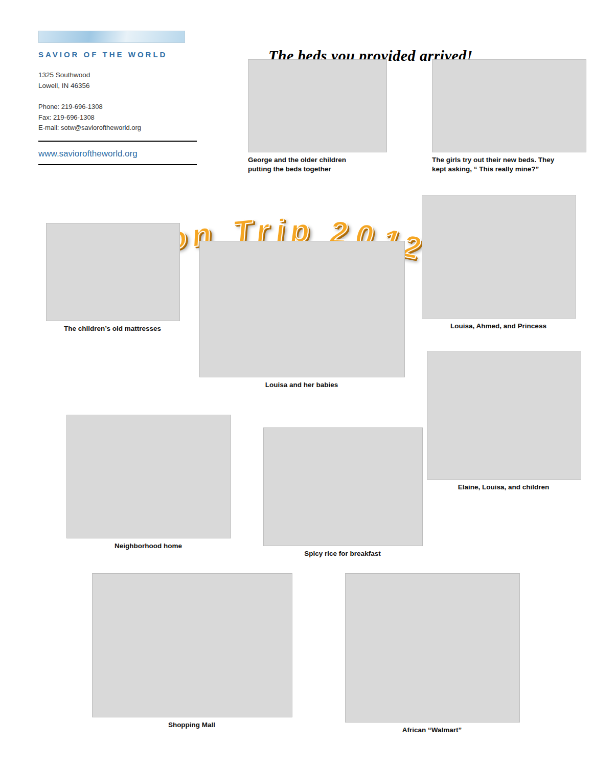SAVIOR OF THE WORLD
1325 Southwood
Lowell, IN 46356
Phone: 219-696-1308
Fax: 219-696-1308
E-mail: sotw@savioroftheworld.org
www.savioroftheworld.org
The beds you provided arrived!
M i s s i o n T r i p 2 0 1 2
George and the older children
putting the beds together
The girls try out their new beds. They
kept asking, “ This really mine?”
The children’s old mattresses
Louisa and her babies
Louisa, Ahmed, and Princess
Elaine, Louisa, and children
Neighborhood home
Spicy rice for breakfast
Shopping Mall
African “Walmart”